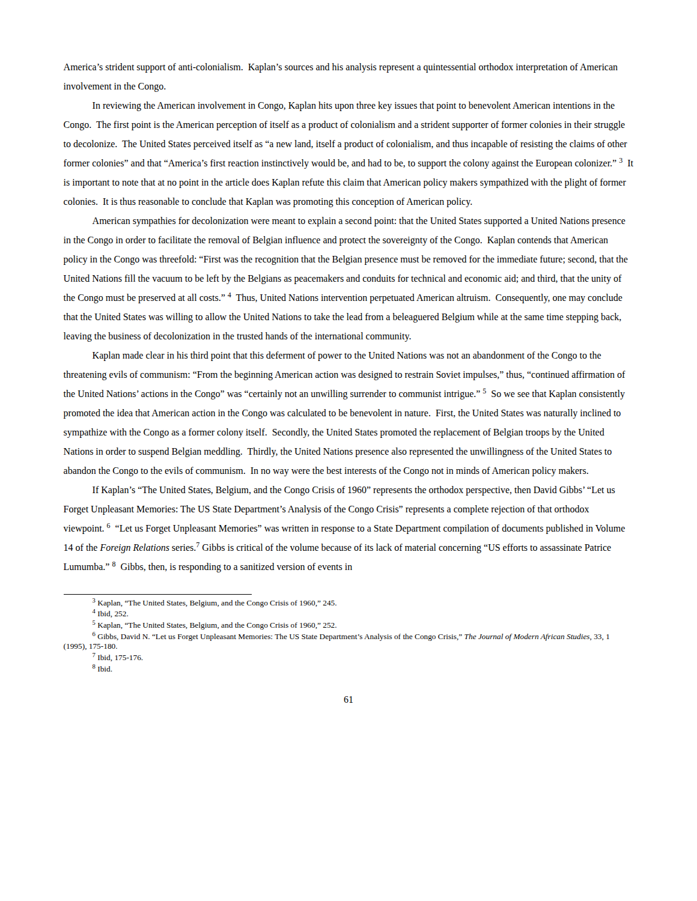America’s strident support of anti-colonialism. Kaplan’s sources and his analysis represent a quintessential orthodox interpretation of American involvement in the Congo.
In reviewing the American involvement in Congo, Kaplan hits upon three key issues that point to benevolent American intentions in the Congo. The first point is the American perception of itself as a product of colonialism and a strident supporter of former colonies in their struggle to decolonize. The United States perceived itself as “a new land, itself a product of colonialism, and thus incapable of resisting the claims of other former colonies” and that “America’s first reaction instinctively would be, and had to be, to support the colony against the European colonizer.” 3 It is important to note that at no point in the article does Kaplan refute this claim that American policy makers sympathized with the plight of former colonies. It is thus reasonable to conclude that Kaplan was promoting this conception of American policy.
American sympathies for decolonization were meant to explain a second point: that the United States supported a United Nations presence in the Congo in order to facilitate the removal of Belgian influence and protect the sovereignty of the Congo. Kaplan contends that American policy in the Congo was threefold: “First was the recognition that the Belgian presence must be removed for the immediate future; second, that the United Nations fill the vacuum to be left by the Belgians as peacemakers and conduits for technical and economic aid; and third, that the unity of the Congo must be preserved at all costs.” 4 Thus, United Nations intervention perpetuated American altruism. Consequently, one may conclude that the United States was willing to allow the United Nations to take the lead from a beleaguered Belgium while at the same time stepping back, leaving the business of decolonization in the trusted hands of the international community.
Kaplan made clear in his third point that this deferment of power to the United Nations was not an abandonment of the Congo to the threatening evils of communism: “From the beginning American action was designed to restrain Soviet impulses,” thus, “continued affirmation of the United Nations’ actions in the Congo” was “certainly not an unwilling surrender to communist intrigue.” 5 So we see that Kaplan consistently promoted the idea that American action in the Congo was calculated to be benevolent in nature. First, the United States was naturally inclined to sympathize with the Congo as a former colony itself. Secondly, the United States promoted the replacement of Belgian troops by the United Nations in order to suspend Belgian meddling. Thirdly, the United Nations presence also represented the unwillingness of the United States to abandon the Congo to the evils of communism. In no way were the best interests of the Congo not in minds of American policy makers.
If Kaplan’s “The United States, Belgium, and the Congo Crisis of 1960” represents the orthodox perspective, then David Gibbs’ “Let us Forget Unpleasant Memories: The US State Department’s Analysis of the Congo Crisis” represents a complete rejection of that orthodox viewpoint. 6 “Let us Forget Unpleasant Memories” was written in response to a State Department compilation of documents published in Volume 14 of the Foreign Relations series.7 Gibbs is critical of the volume because of its lack of material concerning “US efforts to assassinate Patrice Lumumba.” 8 Gibbs, then, is responding to a sanitized version of events in
3 Kaplan, “The United States, Belgium, and the Congo Crisis of 1960,” 245.
4 Ibid, 252.
5 Kaplan, “The United States, Belgium, and the Congo Crisis of 1960,” 252.
6 Gibbs, David N. “Let us Forget Unpleasant Memories: The US State Department’s Analysis of the Congo Crisis,” The Journal of Modern African Studies, 33, 1 (1995), 175-180.
7 Ibid, 175-176.
8 Ibid.
61